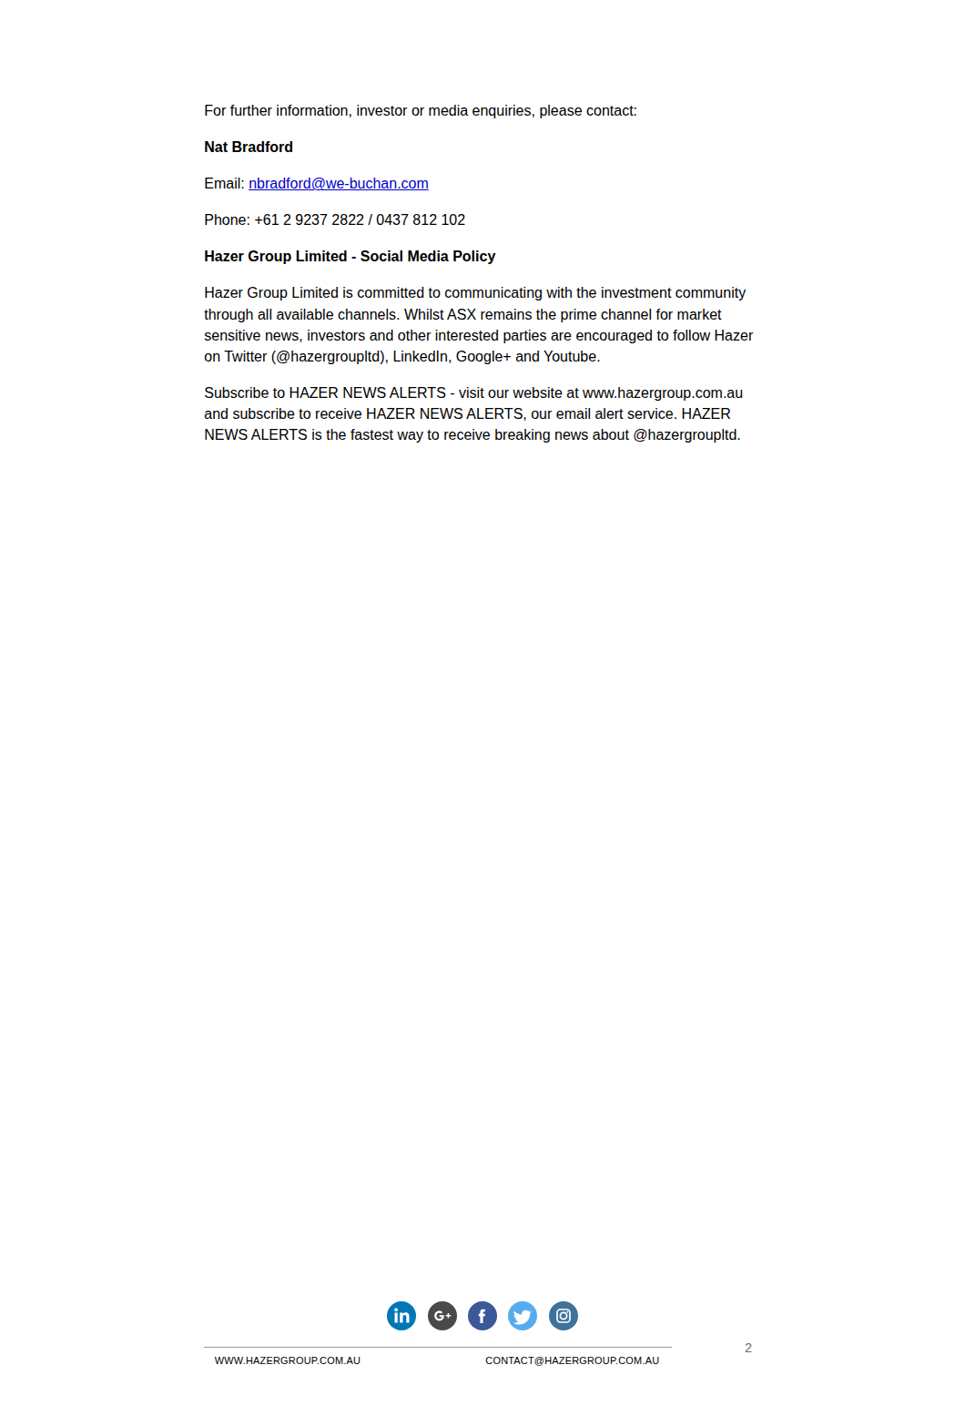For further information, investor or media enquiries, please contact:
Nat Bradford
Email: nbradford@we-buchan.com
Phone: +61 2 9237 2822 / 0437 812 102
Hazer Group Limited - Social Media Policy
Hazer Group Limited is committed to communicating with the investment community through all available channels. Whilst ASX remains the prime channel for market sensitive news, investors and other interested parties are encouraged to follow Hazer on Twitter (@hazergroupltd), LinkedIn, Google+ and Youtube.
Subscribe to HAZER NEWS ALERTS - visit our website at www.hazergroup.com.au and subscribe to receive HAZER NEWS ALERTS, our email alert service. HAZER NEWS ALERTS is the fastest way to receive breaking news about @hazergroupltd.
WWW.HAZERGROUP.COM.AU CONTACT@HAZERGROUP.COM.AU
2